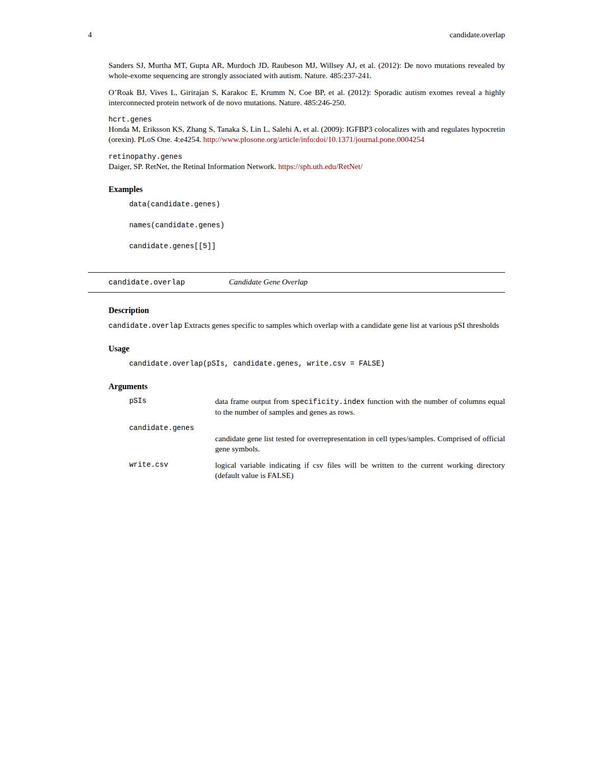4 candidate.overlap
Sanders SJ, Murtha MT, Gupta AR, Murdoch JD, Raubeson MJ, Willsey AJ, et al. (2012): De novo mutations revealed by whole-exome sequencing are strongly associated with autism. Nature. 485:237-241.
O’Roak BJ, Vives L, Girirajan S, Karakoc E, Krumm N, Coe BP, et al. (2012): Sporadic autism exomes reveal a highly interconnected protein network of de novo mutations. Nature. 485:246-250.
hcrt.genes
Honda M, Eriksson KS, Zhang S, Tanaka S, Lin L, Salehi A, et al. (2009): IGFBP3 colocalizes with and regulates hypocretin (orexin). PLoS One. 4:e4254. http://www.plosone.org/article/info:doi/10.1371/journal.pone.0004254
retinopathy.genes
Daiger, SP. RetNet, the Retinal Information Network. https://sph.uth.edu/RetNet/
Examples
data(candidate.genes)

names(candidate.genes)

candidate.genes[[5]]
candidate.overlap Candidate Gene Overlap
Description
candidate.overlap Extracts genes specific to samples which overlap with a candidate gene list at various pSI thresholds
Usage
candidate.overlap(pSIs, candidate.genes, write.csv = FALSE)
Arguments
pSIs
data frame output from specificity.index function with the number of columns equal to the number of samples and genes as rows.
candidate.genes
candidate gene list tested for overrepresentation in cell types/samples. Comprised of official gene symbols.
write.csv
logical variable indicating if csv files will be written to the current working directory (default value is FALSE)